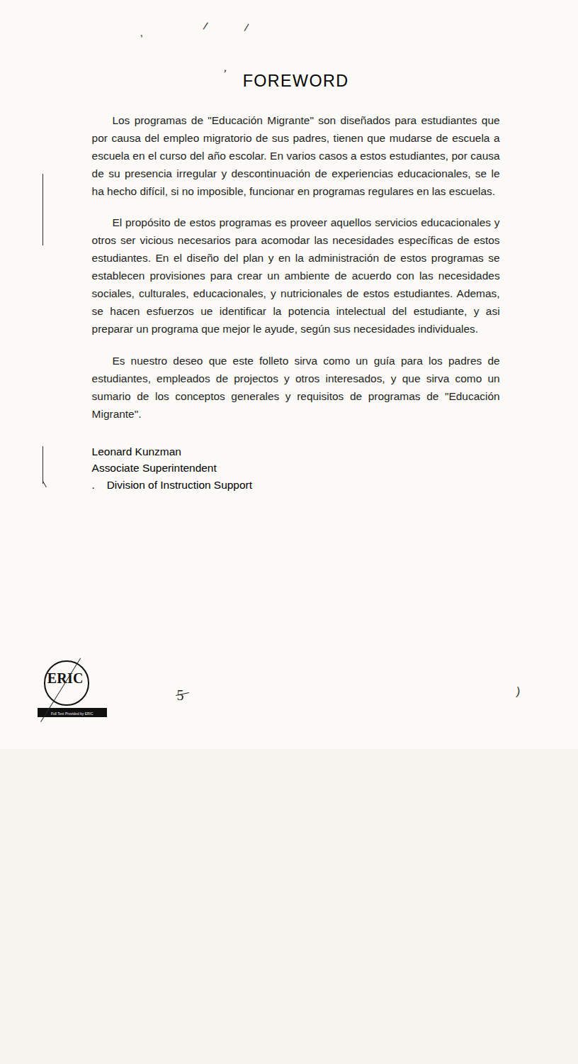, / /
, FOREWORD
Los programas de "Educación Migrante" son diseñados para estudiantes que por causa del empleo migratorio de sus padres, tienen que mudarse de escuela a escuela en el curso del año escolar. En varios casos a estos estudiantes, por causa de su presencia irregular y descontinuación de experiencias educacionales, se le ha hecho difícil, si no imposible, funcionar en programas regulares en las escuelas.
El propósito de estos programas es proveer aquellos servicios educacionales y otros ser vicious necesarios para acomodar las necesidades específicas de estos estudiantes. En el diseño del plan y en la administración de estos programas se establecen provisiones para crear un ambiente de acuerdo con las necesidades sociales, culturales, educacionales, y nutricionales de estos estudiantes. Ademas, se hacen esfuerzos ue identificar la potencia intelectual del estudiante, y asi preparar un programa que mejor le ayude, según sus necesidades individuales.
Es nuestro deseo que este folleto sirva como un guía para los padres de estudiantes, empleados de projectos y otros interesados, y que sirva como un sumario de los conceptos generales y requisitos de programas de "Educación Migrante".
Leonard Kunzman
Associate Superintendent
. Division of Instruction Support
ERIC
Full Text Provided by ERIC
5
)